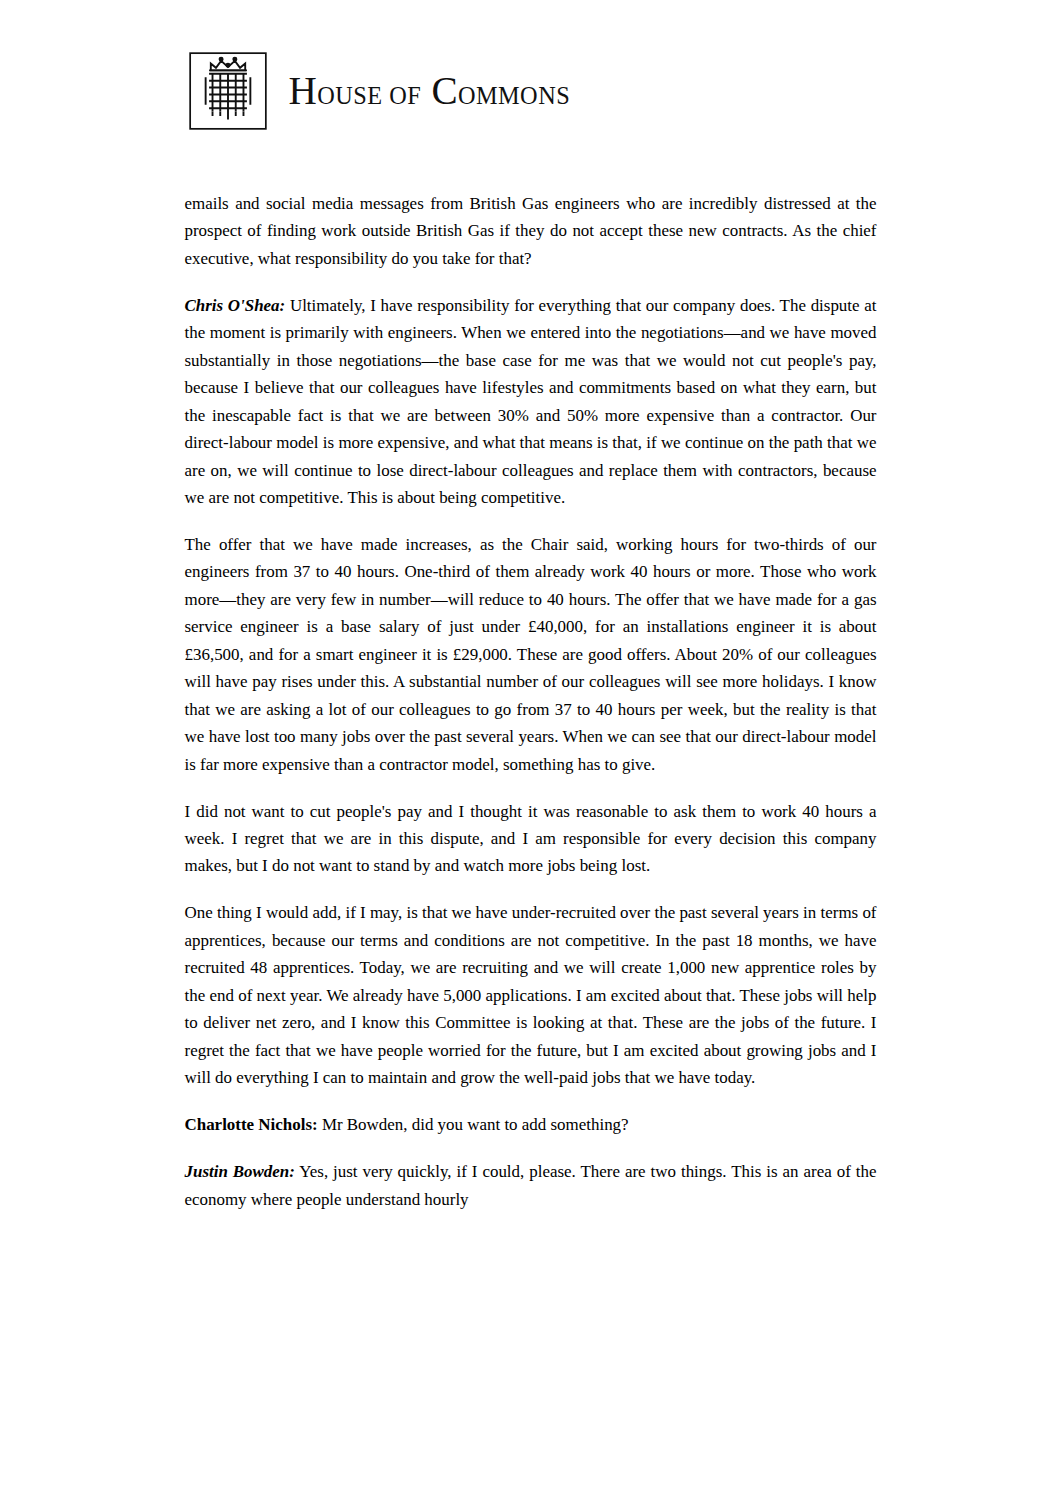HOUSE OF COMMONS
emails and social media messages from British Gas engineers who are incredibly distressed at the prospect of finding work outside British Gas if they do not accept these new contracts. As the chief executive, what responsibility do you take for that?
Chris O'Shea: Ultimately, I have responsibility for everything that our company does. The dispute at the moment is primarily with engineers. When we entered into the negotiations—and we have moved substantially in those negotiations—the base case for me was that we would not cut people's pay, because I believe that our colleagues have lifestyles and commitments based on what they earn, but the inescapable fact is that we are between 30% and 50% more expensive than a contractor. Our direct-labour model is more expensive, and what that means is that, if we continue on the path that we are on, we will continue to lose direct-labour colleagues and replace them with contractors, because we are not competitive. This is about being competitive.
The offer that we have made increases, as the Chair said, working hours for two-thirds of our engineers from 37 to 40 hours. One-third of them already work 40 hours or more. Those who work more—they are very few in number—will reduce to 40 hours. The offer that we have made for a gas service engineer is a base salary of just under £40,000, for an installations engineer it is about £36,500, and for a smart engineer it is £29,000. These are good offers. About 20% of our colleagues will have pay rises under this. A substantial number of our colleagues will see more holidays. I know that we are asking a lot of our colleagues to go from 37 to 40 hours per week, but the reality is that we have lost too many jobs over the past several years. When we can see that our direct-labour model is far more expensive than a contractor model, something has to give.
I did not want to cut people's pay and I thought it was reasonable to ask them to work 40 hours a week. I regret that we are in this dispute, and I am responsible for every decision this company makes, but I do not want to stand by and watch more jobs being lost.
One thing I would add, if I may, is that we have under-recruited over the past several years in terms of apprentices, because our terms and conditions are not competitive. In the past 18 months, we have recruited 48 apprentices. Today, we are recruiting and we will create 1,000 new apprentice roles by the end of next year. We already have 5,000 applications. I am excited about that. These jobs will help to deliver net zero, and I know this Committee is looking at that. These are the jobs of the future. I regret the fact that we have people worried for the future, but I am excited about growing jobs and I will do everything I can to maintain and grow the well-paid jobs that we have today.
Charlotte Nichols: Mr Bowden, did you want to add something?
Justin Bowden: Yes, just very quickly, if I could, please. There are two things. This is an area of the economy where people understand hourly